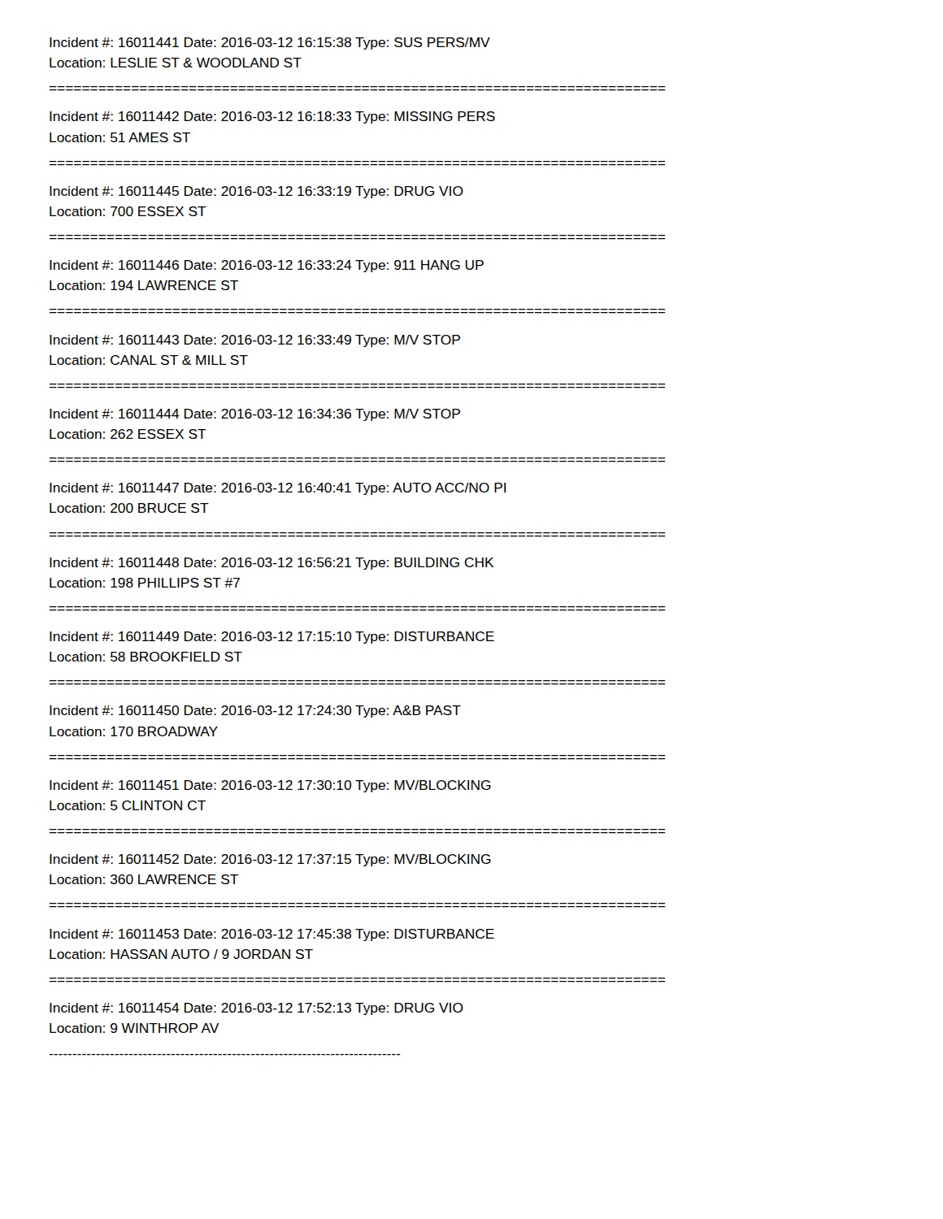Incident #: 16011441 Date: 2016-03-12 16:15:38 Type: SUS PERS/MV
Location: LESLIE ST & WOODLAND ST
===========================================================================
Incident #: 16011442 Date: 2016-03-12 16:18:33 Type: MISSING PERS
Location: 51 AMES ST
===========================================================================
Incident #: 16011445 Date: 2016-03-12 16:33:19 Type: DRUG VIO
Location: 700 ESSEX ST
===========================================================================
Incident #: 16011446 Date: 2016-03-12 16:33:24 Type: 911 HANG UP
Location: 194 LAWRENCE ST
===========================================================================
Incident #: 16011443 Date: 2016-03-12 16:33:49 Type: M/V STOP
Location: CANAL ST & MILL ST
===========================================================================
Incident #: 16011444 Date: 2016-03-12 16:34:36 Type: M/V STOP
Location: 262 ESSEX ST
===========================================================================
Incident #: 16011447 Date: 2016-03-12 16:40:41 Type: AUTO ACC/NO PI
Location: 200 BRUCE ST
===========================================================================
Incident #: 16011448 Date: 2016-03-12 16:56:21 Type: BUILDING CHK
Location: 198 PHILLIPS ST #7
===========================================================================
Incident #: 16011449 Date: 2016-03-12 17:15:10 Type: DISTURBANCE
Location: 58 BROOKFIELD ST
===========================================================================
Incident #: 16011450 Date: 2016-03-12 17:24:30 Type: A&B PAST
Location: 170 BROADWAY
===========================================================================
Incident #: 16011451 Date: 2016-03-12 17:30:10 Type: MV/BLOCKING
Location: 5 CLINTON CT
===========================================================================
Incident #: 16011452 Date: 2016-03-12 17:37:15 Type: MV/BLOCKING
Location: 360 LAWRENCE ST
===========================================================================
Incident #: 16011453 Date: 2016-03-12 17:45:38 Type: DISTURBANCE
Location: HASSAN AUTO / 9 JORDAN ST
===========================================================================
Incident #: 16011454 Date: 2016-03-12 17:52:13 Type: DRUG VIO
Location: 9 WINTHROP AV
---------------------------------------------------------------------------